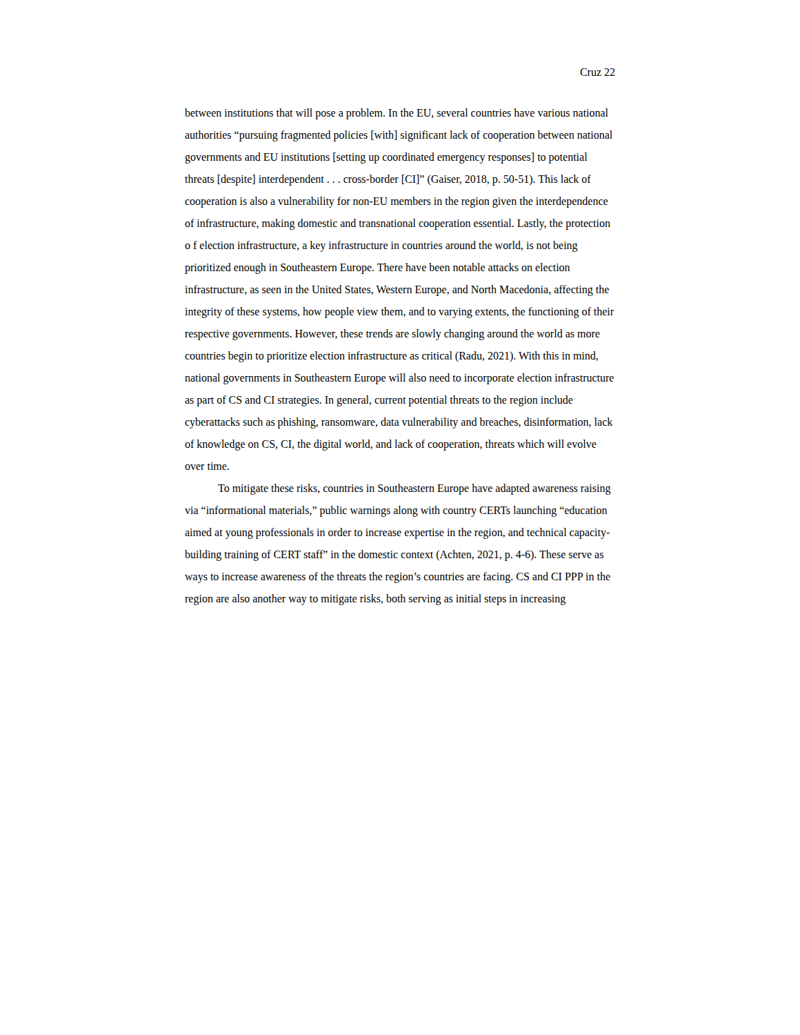Cruz 22
between institutions that will pose a problem. In the EU, several countries have various national authorities “pursuing fragmented policies [with] significant lack of cooperation between national governments and EU institutions [setting up coordinated emergency responses] to potential threats [despite] interdependent . . . cross-border [CI]” (Gaiser, 2018, p. 50-51). This lack of cooperation is also a vulnerability for non-EU members in the region given the interdependence of infrastructure, making domestic and transnational cooperation essential. Lastly, the protection o f election infrastructure, a key infrastructure in countries around the world, is not being prioritized enough in Southeastern Europe. There have been notable attacks on election infrastructure, as seen in the United States, Western Europe, and North Macedonia, affecting the integrity of these systems, how people view them, and to varying extents, the functioning of their respective governments. However, these trends are slowly changing around the world as more countries begin to prioritize election infrastructure as critical (Radu, 2021). With this in mind, national governments in Southeastern Europe will also need to incorporate election infrastructure as part of CS and CI strategies. In general, current potential threats to the region include cyberattacks such as phishing, ransomware, data vulnerability and breaches, disinformation, lack of knowledge on CS, CI, the digital world, and lack of cooperation, threats which will evolve over time.
To mitigate these risks, countries in Southeastern Europe have adapted awareness raising via “informational materials,” public warnings along with country CERTs launching “education aimed at young professionals in order to increase expertise in the region, and technical capacity-building training of CERT staff” in the domestic context (Achten, 2021, p. 4-6). These serve as ways to increase awareness of the threats the region’s countries are facing. CS and CI PPP in the region are also another way to mitigate risks, both serving as initial steps in increasing